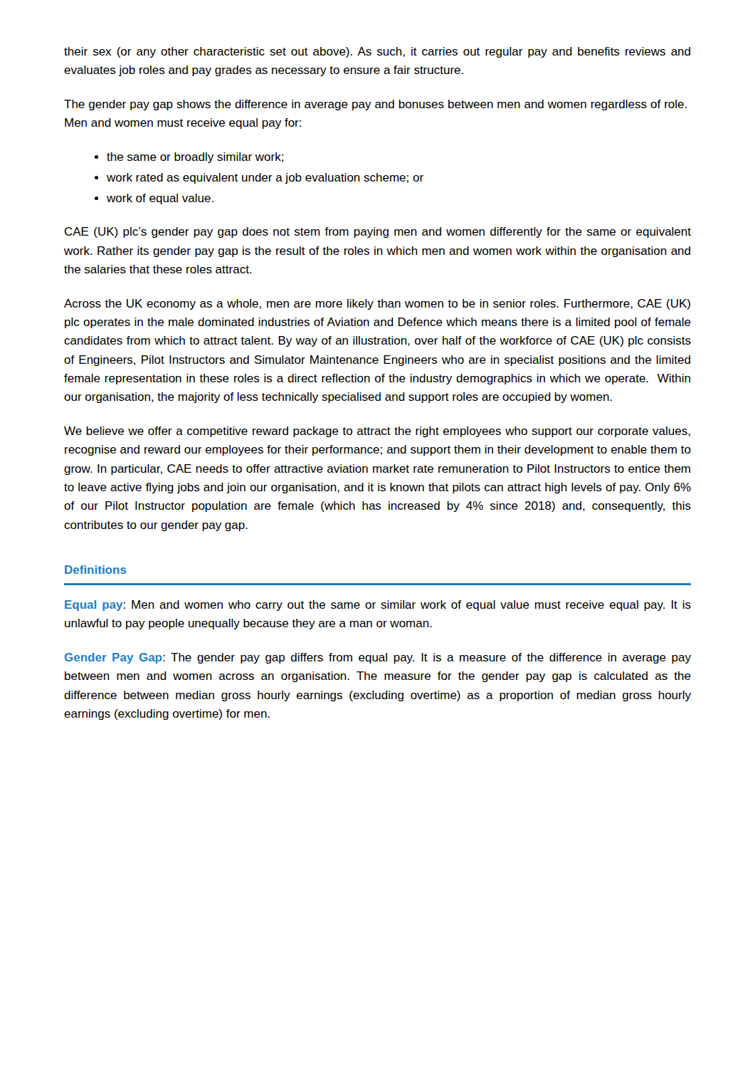their sex (or any other characteristic set out above). As such, it carries out regular pay and benefits reviews and evaluates job roles and pay grades as necessary to ensure a fair structure.
The gender pay gap shows the difference in average pay and bonuses between men and women regardless of role. Men and women must receive equal pay for:
the same or broadly similar work;
work rated as equivalent under a job evaluation scheme; or
work of equal value.
CAE (UK) plc’s gender pay gap does not stem from paying men and women differently for the same or equivalent work. Rather its gender pay gap is the result of the roles in which men and women work within the organisation and the salaries that these roles attract.
Across the UK economy as a whole, men are more likely than women to be in senior roles. Furthermore, CAE (UK) plc operates in the male dominated industries of Aviation and Defence which means there is a limited pool of female candidates from which to attract talent. By way of an illustration, over half of the workforce of CAE (UK) plc consists of Engineers, Pilot Instructors and Simulator Maintenance Engineers who are in specialist positions and the limited female representation in these roles is a direct reflection of the industry demographics in which we operate. Within our organisation, the majority of less technically specialised and support roles are occupied by women.
We believe we offer a competitive reward package to attract the right employees who support our corporate values, recognise and reward our employees for their performance; and support them in their development to enable them to grow. In particular, CAE needs to offer attractive aviation market rate remuneration to Pilot Instructors to entice them to leave active flying jobs and join our organisation, and it is known that pilots can attract high levels of pay. Only 6% of our Pilot Instructor population are female (which has increased by 4% since 2018) and, consequently, this contributes to our gender pay gap.
Definitions
Equal pay: Men and women who carry out the same or similar work of equal value must receive equal pay. It is unlawful to pay people unequally because they are a man or woman.
Gender Pay Gap: The gender pay gap differs from equal pay. It is a measure of the difference in average pay between men and women across an organisation. The measure for the gender pay gap is calculated as the difference between median gross hourly earnings (excluding overtime) as a proportion of median gross hourly earnings (excluding overtime) for men.